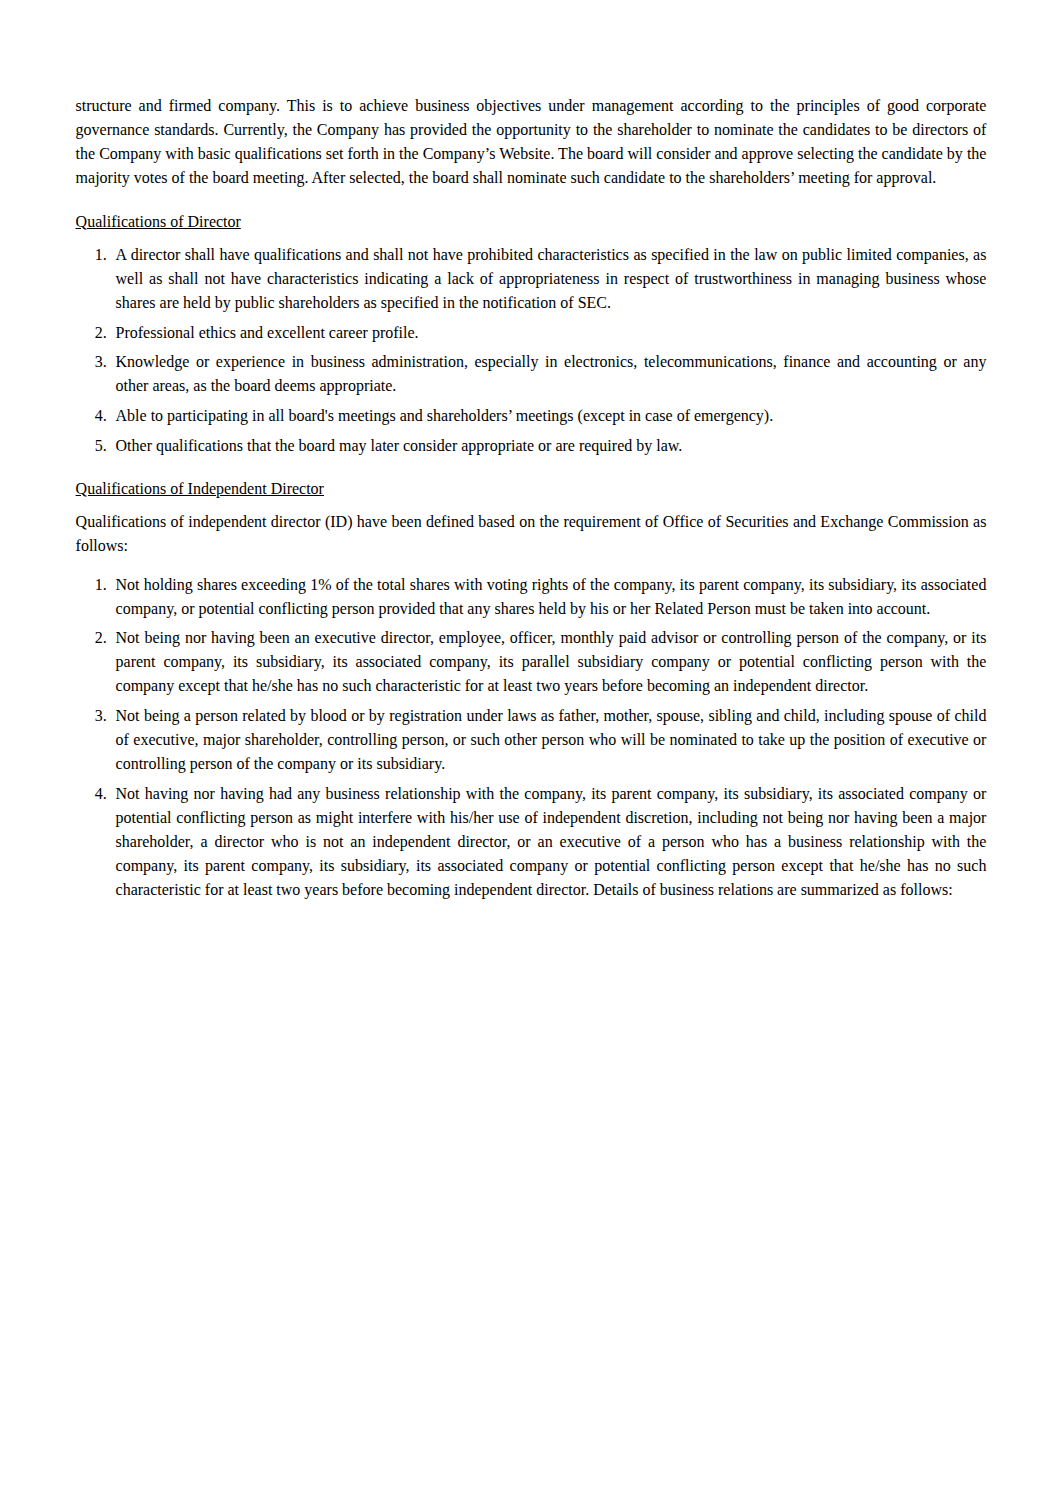structure and firmed company. This is to achieve business objectives under management according to the principles of good corporate governance standards. Currently, the Company has provided the opportunity to the shareholder to nominate the candidates to be directors of the Company with basic qualifications set forth in the Company’s Website. The board will consider and approve selecting the candidate by the majority votes of the board meeting. After selected, the board shall nominate such candidate to the shareholders’ meeting for approval.
Qualifications of Director
A director shall have qualifications and shall not have prohibited characteristics as specified in the law on public limited companies, as well as shall not have characteristics indicating a lack of appropriateness in respect of trustworthiness in managing business whose shares are held by public shareholders as specified in the notification of SEC.
Professional ethics and excellent career profile.
Knowledge or experience in business administration, especially in electronics, telecommunications, finance and accounting or any other areas, as the board deems appropriate.
Able to participating in all board's meetings and shareholders’ meetings (except in case of emergency).
Other qualifications that the board may later consider appropriate or are required by law.
Qualifications of Independent Director
Qualifications of independent director (ID) have been defined based on the requirement of Office of Securities and Exchange Commission as follows:
Not holding shares exceeding 1% of the total shares with voting rights of the company, its parent company, its subsidiary, its associated company, or potential conflicting person provided that any shares held by his or her Related Person must be taken into account.
Not being nor having been an executive director, employee, officer, monthly paid advisor or controlling person of the company, or its parent company, its subsidiary, its associated company, its parallel subsidiary company or potential conflicting person with the company except that he/she has no such characteristic for at least two years before becoming an independent director.
Not being a person related by blood or by registration under laws as father, mother, spouse, sibling and child, including spouse of child of executive, major shareholder, controlling person, or such other person who will be nominated to take up the position of executive or controlling person of the company or its subsidiary.
Not having nor having had any business relationship with the company, its parent company, its subsidiary, its associated company or potential conflicting person as might interfere with his/her use of independent discretion, including not being nor having been a major shareholder, a director who is not an independent director, or an executive of a person who has a business relationship with the company, its parent company, its subsidiary, its associated company or potential conflicting person except that he/she has no such characteristic for at least two years before becoming independent director. Details of business relations are summarized as follows: